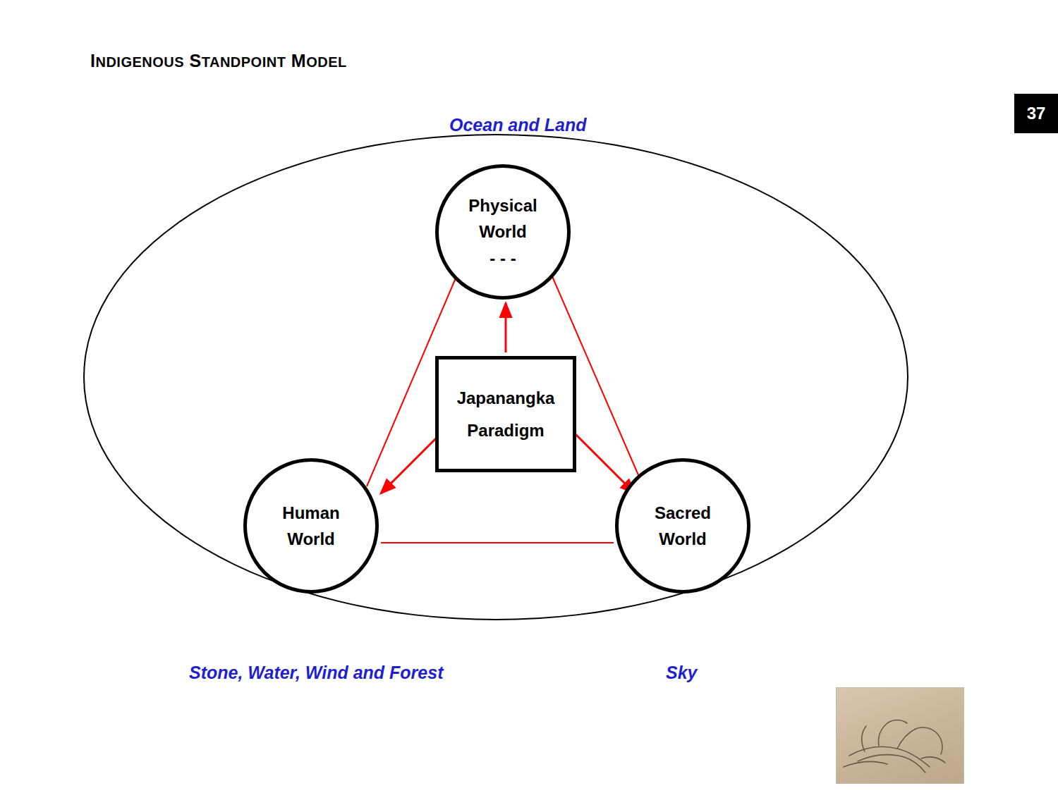INDIGENOUS STANDPOINT MODEL
37
Ocean and Land
Stone, Water, Wind and Forest
Sky
Physical
World
- - -
Human
World
Sacred
World
Japanangka
Paradigm